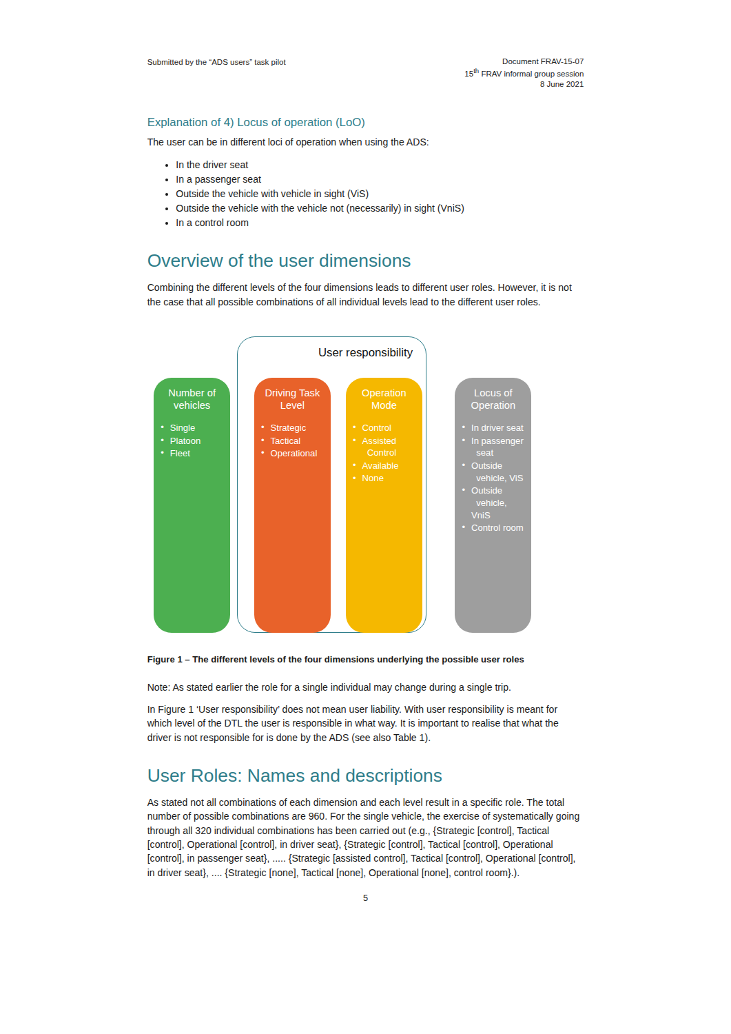Submitted by the “ADS users” task pilot
Document FRAV-15-07
15th FRAV informal group session
8 June 2021
Explanation of 4) Locus of operation (LoO)
The user can be in different loci of operation when using the ADS:
In the driver seat
In a passenger seat
Outside the vehicle with vehicle in sight (ViS)
Outside the vehicle with the vehicle not (necessarily) in sight (VniS)
In a control room
Overview of the user dimensions
Combining the different levels of the four dimensions leads to different user roles. However, it is not the case that all possible combinations of all individual levels lead to the different user roles.
User responsibility
Number of
vehicles
Single
Platoon
Fleet
Driving Task
Level
Strategic
Tactical
Operational
Operation
Mode
Control
Assisted
Control
Available
None
Locus of
Operation
In driver seat
In passenger
seat
Outside
vehicle, ViS
Outside
vehicle, VniS
Control room
Figure 1 – The different levels of the four dimensions underlying the possible user roles
Note: As stated earlier the role for a single individual may change during a single trip.
In Figure 1 ‘User responsibility’ does not mean user liability. With user responsibility is meant for which level of the DTL the user is responsible in what way. It is important to realise that what the driver is not responsible for is done by the ADS (see also Table 1).
User Roles: Names and descriptions
As stated not all combinations of each dimension and each level result in a specific role. The total number of possible combinations are 960. For the single vehicle, the exercise of systematically going through all 320 individual combinations has been carried out (e.g., {Strategic [control], Tactical [control], Operational [control], in driver seat}, {Strategic [control], Tactical [control], Operational [control], in passenger seat}, ..... {Strategic [assisted control], Tactical [control], Operational [control], in driver seat}, .... {Strategic [none], Tactical [none], Operational [none], control room}.).
5